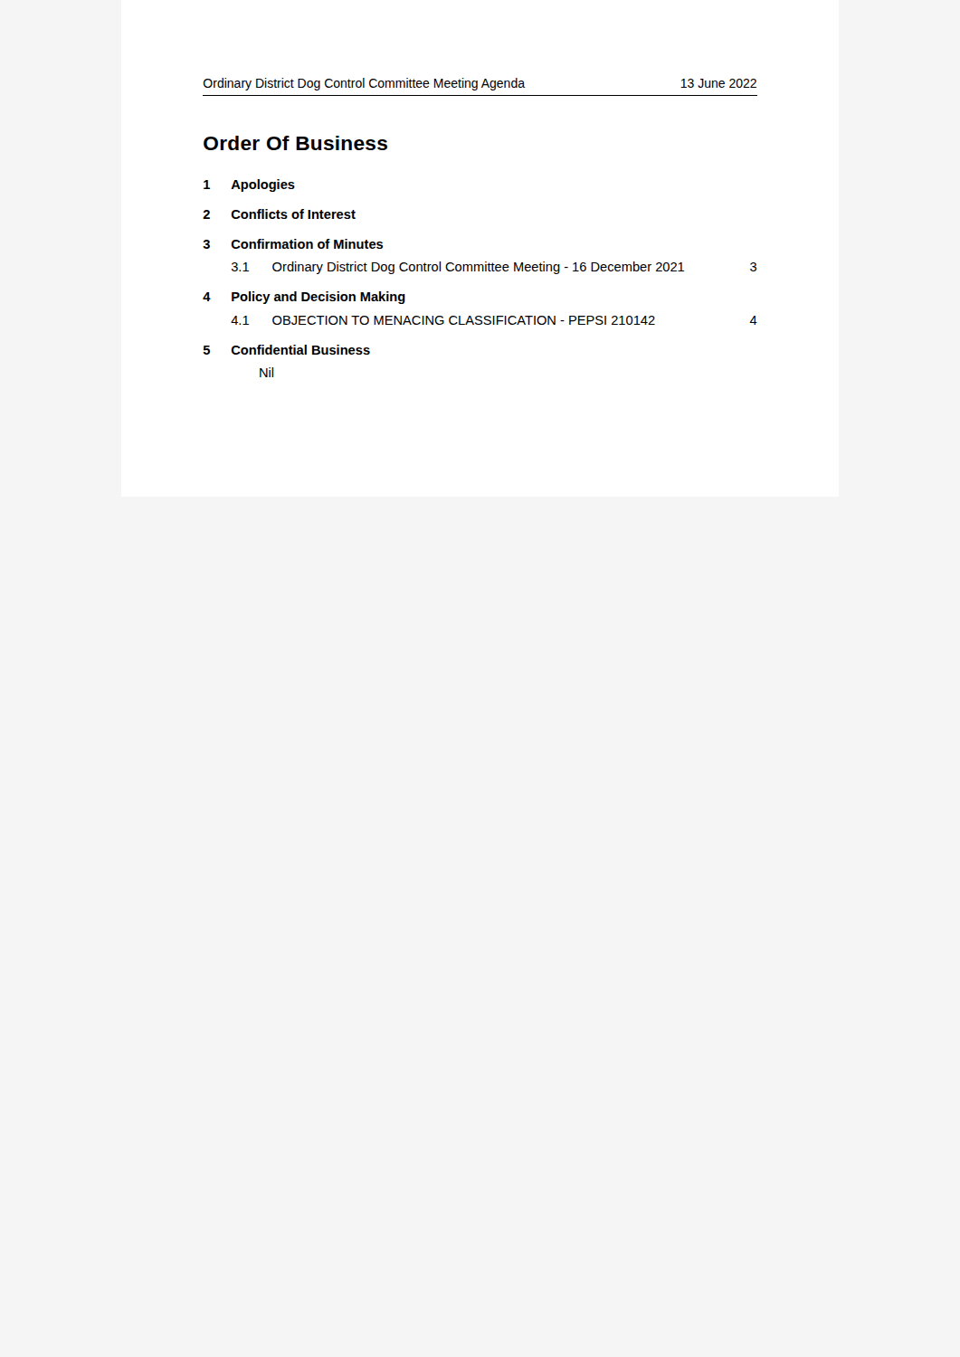Ordinary District Dog Control Committee Meeting Agenda
13 June 2022
Order Of Business
Apologies
Conflicts of Interest
Confirmation of Minutes
3.1 Ordinary District Dog Control Committee Meeting - 16 December 2021 3
Policy and Decision Making
4.1 OBJECTION TO MENACING CLASSIFICATION - PEPSI 210142 4
Confidential Business
Nil